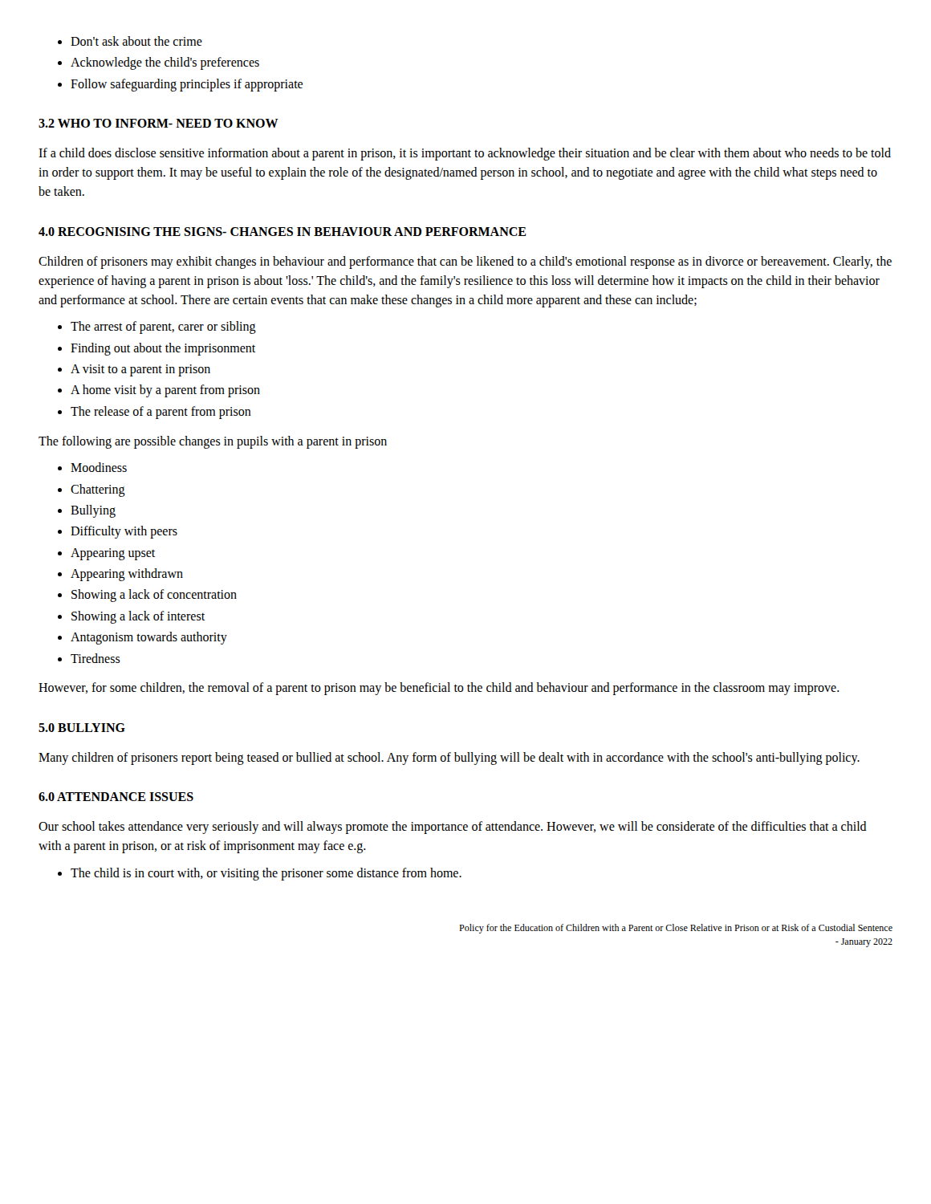Don't ask about the crime
Acknowledge the child's preferences
Follow safeguarding principles if appropriate
3.2 WHO TO INFORM- NEED TO KNOW
If a child does disclose sensitive information about a parent in prison, it is important to acknowledge their situation and be clear with them about who needs to be told in order to support them. It may be useful to explain the role of the designated/named person in school, and to negotiate and agree with the child what steps need to be taken.
4.0 RECOGNISING THE SIGNS- CHANGES IN BEHAVIOUR AND PERFORMANCE
Children of prisoners may exhibit changes in behaviour and performance that can be likened to a child's emotional response as in divorce or bereavement. Clearly, the experience of having a parent in prison is about 'loss.' The child's, and the family's resilience to this loss will determine how it impacts on the child in their behavior and performance at school. There are certain events that can make these changes in a child more apparent and these can include;
The arrest of parent, carer or sibling
Finding out about the imprisonment
A visit to a parent in prison
A home visit by a parent from prison
The release of a parent from prison
The following are possible changes in pupils with a parent in prison
Moodiness
Chattering
Bullying
Difficulty with peers
Appearing upset
Appearing withdrawn
Showing a lack of concentration
Showing a lack of interest
Antagonism towards authority
Tiredness
However, for some children, the removal of a parent to prison may be beneficial to the child and behaviour and performance in the classroom may improve.
5.0 BULLYING
Many children of prisoners report being teased or bullied at school. Any form of bullying will be dealt with in accordance with the school's anti-bullying policy.
6.0 ATTENDANCE ISSUES
Our school takes attendance very seriously and will always promote the importance of attendance. However, we will be considerate of the difficulties that a child with a parent in prison, or at risk of imprisonment may face e.g.
The child is in court with, or visiting the prisoner some distance from home.
Policy for the Education of Children with a Parent or Close Relative in Prison or at Risk of a Custodial Sentence
- January 2022